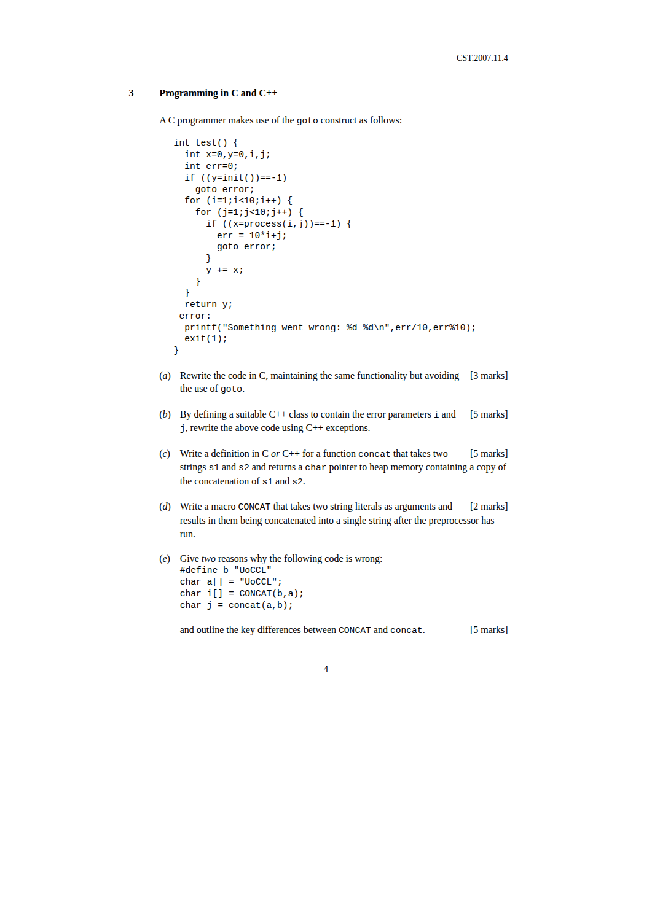CST.2007.11.4
3 Programming in C and C++
A C programmer makes use of the goto construct as follows:
int test() {
  int x=0,y=0,i,j;
  int err=0;
  if ((y=init())==-1)
    goto error;
  for (i=1;i<10;i++) {
    for (j=1;j<10;j++) {
      if ((x=process(i,j))==-1) {
        err = 10*i+j;
        goto error;
      }
      y += x;
    }
  }
  return y;
 error:
  printf("Something went wrong: %d %d\n",err/10,err%10);
  exit(1);
}
(a) [3 marks] Rewrite the code in C, maintaining the same functionality but avoiding the use of goto.
(b) [5 marks] By defining a suitable C++ class to contain the error parameters i and j, rewrite the above code using C++ exceptions.
(c) [5 marks] Write a definition in C or C++ for a function concat that takes two strings s1 and s2 and returns a char pointer to heap memory containing a copy of the concatenation of s1 and s2.
(d) [2 marks] Write a macro CONCAT that takes two string literals as arguments and results in them being concatenated into a single string after the preprocessor has run.
(e) Give two reasons why the following code is wrong:
#define b "UoCCL"
char a[] = "UoCCL";
char i[] = CONCAT(b,a);
char j = concat(a,b);
[5 marks] and outline the key differences between CONCAT and concat.
4